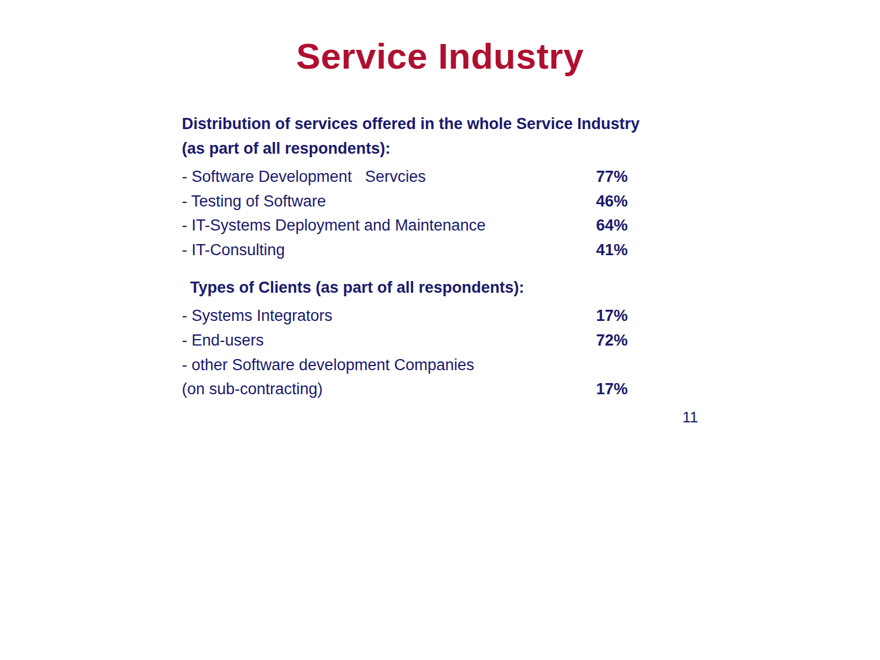Service Industry
Distribution of services offered in the whole Service Industry
(as part of all respondents):
- Software Development Servcies 77%
- Testing of Software 46%
- IT-Systems Deployment and Maintenance 64%
- IT-Consulting 41%
Types of Clients (as part of all respondents):
- Systems Integrators 17%
- End-users 72%
- other Software development Companies
(on sub-contracting) 17%
11